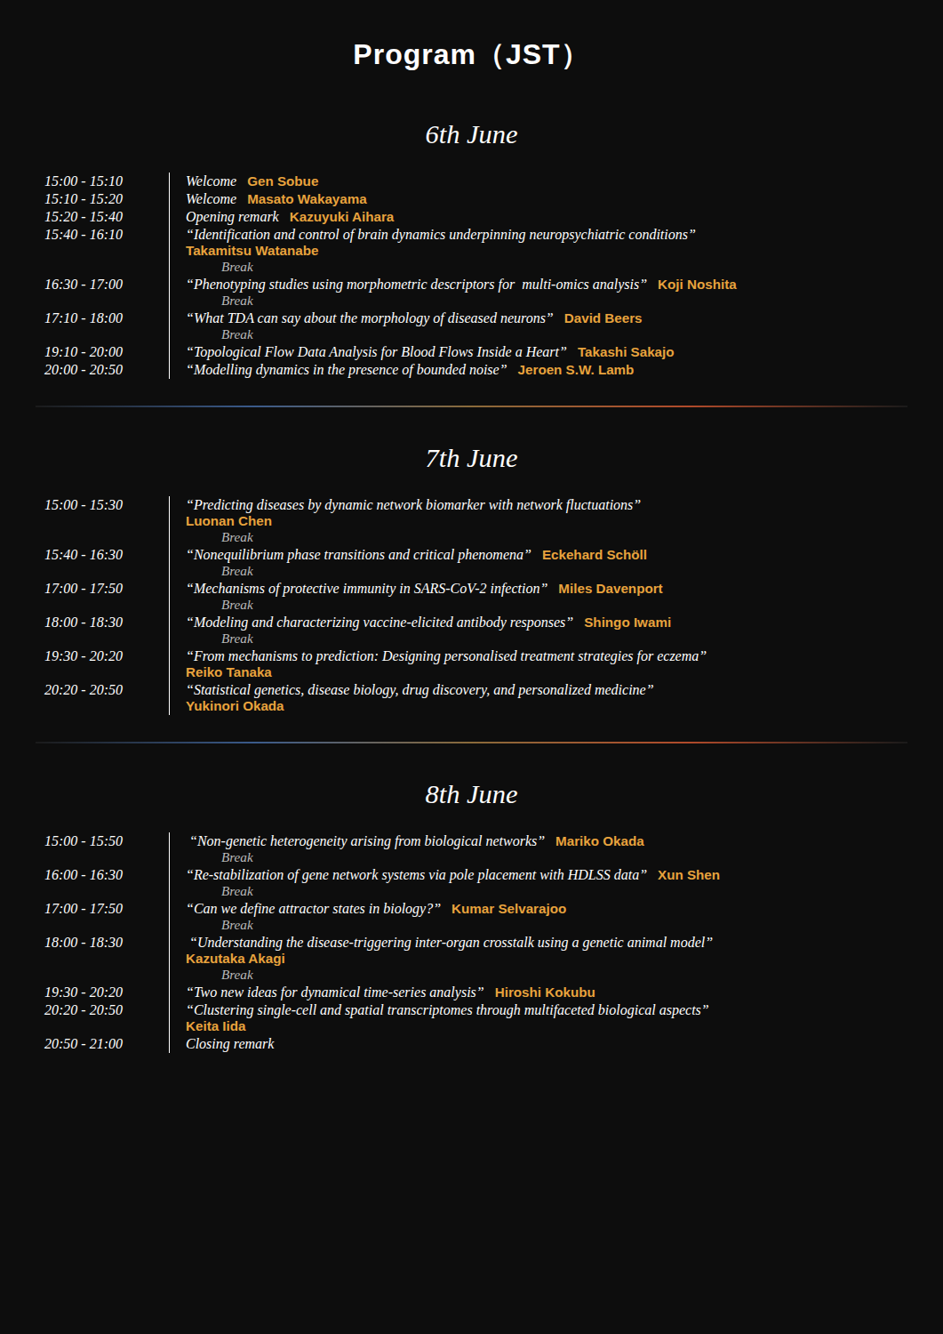Program（JST）
6th June
| 15:00 - 15:10 | Welcome Gen Sobue |
| 15:10 - 15:20 | Welcome Masato Wakayama |
| 15:20 - 15:40 | Opening remark Kazuyuki Aihara |
| 15:40 - 16:10 | “Identification and control of brain dynamics underpinning neuropsychiatric conditions” Takamitsu Watanabe Break |
| 16:30 - 17:00 | “Phenotyping studies using morphometric descriptors for multi-omics analysis” Koji Noshita Break |
| 17:10 - 18:00 | “What TDA can say about the morphology of diseased neurons” David Beers Break |
| 19:10 - 20:00 | “Topological Flow Data Analysis for Blood Flows Inside a Heart” Takashi Sakajo |
| 20:00 - 20:50 | “Modelling dynamics in the presence of bounded noise” Jeroen S.W. Lamb |
7th June
| 15:00 - 15:30 | “Predicting diseases by dynamic network biomarker with network fluctuations” Luonan Chen Break |
| 15:40 - 16:30 | “Nonequilibrium phase transitions and critical phenomena” Eckehard Schöll Break |
| 17:00 - 17:50 | “Mechanisms of protective immunity in SARS-CoV-2 infection” Miles Davenport Break |
| 18:00 - 18:30 | “Modeling and characterizing vaccine-elicited antibody responses” Shingo Iwami Break |
| 19:30 - 20:20 | “From mechanisms to prediction: Designing personalised treatment strategies for eczema” Reiko Tanaka |
| 20:20 - 20:50 | “Statistical genetics, disease biology, drug discovery, and personalized medicine” Yukinori Okada |
8th June
| 15:00 - 15:50 | “Non-genetic heterogeneity arising from biological networks” Mariko Okada Break |
| 16:00 - 16:30 | “Re-stabilization of gene network systems via pole placement with HDLSS data” Xun Shen Break |
| 17:00 - 17:50 | “Can we define attractor states in biology?” Kumar Selvarajoo Break |
| 18:00 - 18:30 | “Understanding the disease-triggering inter-organ crosstalk using a genetic animal model” Kazutaka Akagi Break |
| 19:30 - 20:20 | “Two new ideas for dynamical time-series analysis” Hiroshi Kokubu |
| 20:20 - 20:50 | “Clustering single-cell and spatial transcriptomes through multifaceted biological aspects” Keita Iida |
| 20:50 - 21:00 | Closing remark |